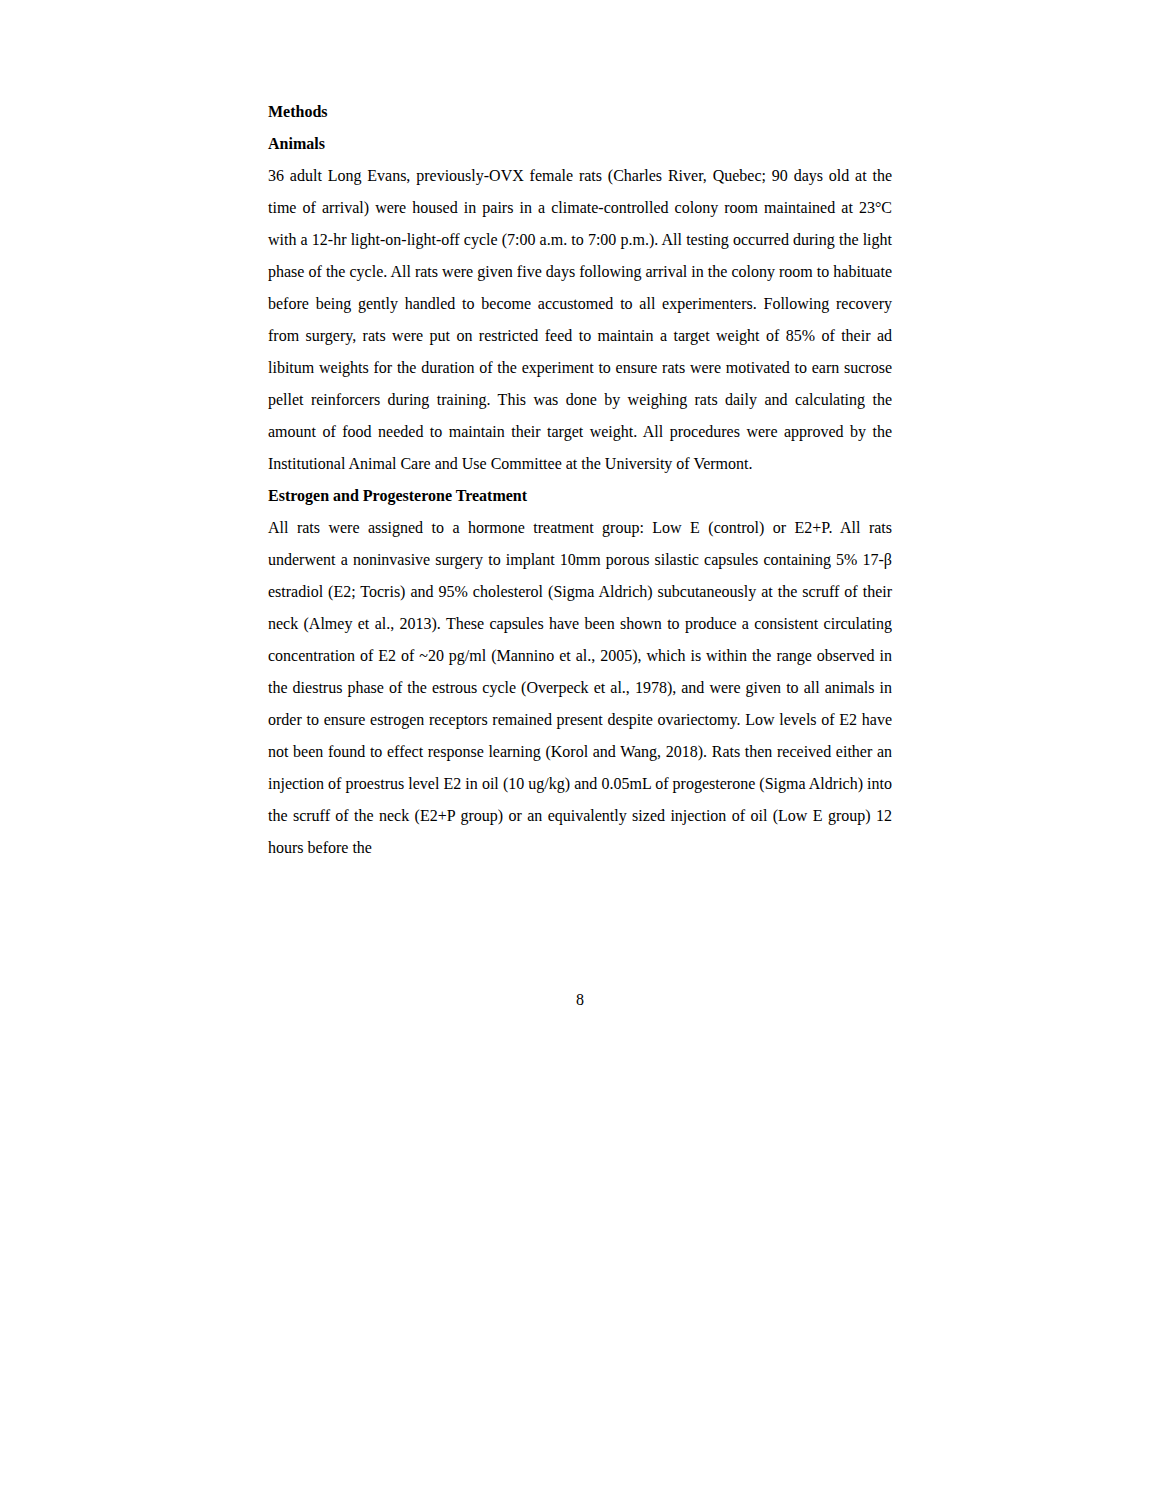Methods
Animals
36 adult Long Evans, previously-OVX female rats (Charles River, Quebec; 90 days old at the time of arrival) were housed in pairs in a climate-controlled colony room maintained at 23°C with a 12-hr light-on-light-off cycle (7:00 a.m. to 7:00 p.m.). All testing occurred during the light phase of the cycle. All rats were given five days following arrival in the colony room to habituate before being gently handled to become accustomed to all experimenters. Following recovery from surgery, rats were put on restricted feed to maintain a target weight of 85% of their ad libitum weights for the duration of the experiment to ensure rats were motivated to earn sucrose pellet reinforcers during training. This was done by weighing rats daily and calculating the amount of food needed to maintain their target weight. All procedures were approved by the Institutional Animal Care and Use Committee at the University of Vermont.
Estrogen and Progesterone Treatment
All rats were assigned to a hormone treatment group: Low E (control) or E2+P. All rats underwent a noninvasive surgery to implant 10mm porous silastic capsules containing 5% 17-β estradiol (E2; Tocris) and 95% cholesterol (Sigma Aldrich) subcutaneously at the scruff of their neck (Almey et al., 2013). These capsules have been shown to produce a consistent circulating concentration of E2 of ~20 pg/ml (Mannino et al., 2005), which is within the range observed in the diestrus phase of the estrous cycle (Overpeck et al., 1978), and were given to all animals in order to ensure estrogen receptors remained present despite ovariectomy. Low levels of E2 have not been found to effect response learning (Korol and Wang, 2018). Rats then received either an injection of proestrus level E2 in oil (10 ug/kg) and 0.05mL of progesterone (Sigma Aldrich) into the scruff of the neck (E2+P group) or an equivalently sized injection of oil (Low E group) 12 hours before the
8